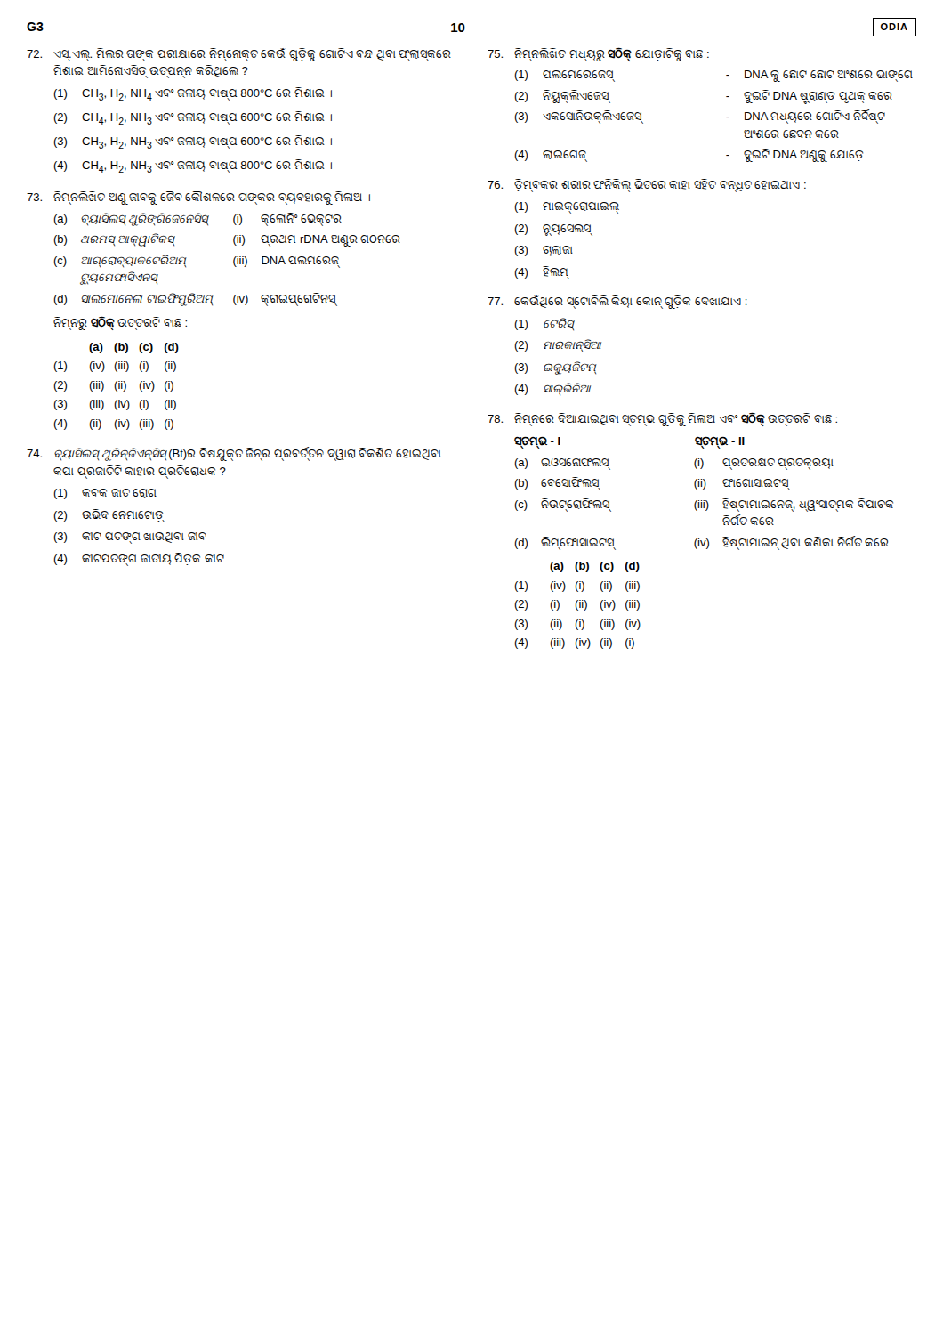G3
10
ODIA
72.
ଏସ୍.ଏଲ୍. ମିଲର ତାଙ୍କ ପରୀକ୍ଷାରେ ନିମ୍ନୋକ୍ତ କେଉଁ ଗୁଡ଼ିକୁ ଗୋଟିଏ ବନ୍ଦ ଥିବା ଫ୍ଲାସ୍କରେ ମିଶାଇ ଆମିନୋଏସିଡ୍ ଉତ୍ପନ୍ନ କରିଥିଲେ ?
(1)
CH3, H2, NH4 ଏବଂ ଜଳୀୟ ବାଷ୍ପ 800°C ରେ ମିଶାଇ ।
(2)
CH4, H2, NH3 ଏବଂ ଜଳୀୟ ବାଷ୍ପ 600°C ରେ ମିଶାଇ ।
(3)
CH3, H2, NH3 ଏବଂ ଜଳୀୟ ବାଷ୍ପ 600°C ରେ ମିଶାଇ ।
(4)
CH4, H2, NH3 ଏବଂ ଜଳୀୟ ବାଷ୍ପ 800°C ରେ ମିଶାଇ ।
73.
ନିମ୍ନଲିଖିତ ଅଣୁ ଜୀବକୁ ଜୈବ କୌଶଳରେ ତାଙ୍କର ବ୍ୟବହାରକୁ ମିଳାଅ ।
(a)
ବ୍ୟାସିଲସ୍ ଥୁରିଙ୍ଗିଜେନେସିସ୍
(i)
କ୍ଲୋନିଂ ଭେକ୍ଟର
(b)
ଥରମସ୍ ଆକ୍ୱାଟିକସ୍
(ii)
ପ୍ରଥମ rDNA ଅଣୁର ଗଠନରେ
(c)
ଆଗ୍ରୋବ୍ୟାକଟେରିଅମ୍ ଟ୍ୟୁମେଫାସିଏନସ୍
(iii)
DNA ପଲିମରେଜ୍
(d)
ସାଲମୋନେଲା ଟାଇଫିମୁରିଅମ୍
(iv)
କ୍ରାଇପ୍ରୋଟିନସ୍
ନିମ୍ନରୁ ସଠିକ୍ ଉତ୍ତରଟି ବାଛ :
| | (a) | (b) | (c) | (d) |
| (1) | (iv) | (iii) | (i) | (ii) |
| (2) | (iii) | (ii) | (iv) | (i) |
| (3) | (iii) | (iv) | (i) | (ii) |
| (4) | (ii) | (iv) | (iii) | (i) |
74.
ବ୍ୟାସିଲସ୍ ଥୁରିନ୍ଜିଏନ୍ସିସ୍ (Bt)ର ବିଷଯୁକ୍ତ ଜିନ୍‌ର ପ୍ରବର୍ତ୍ତନ ଦ୍ୱାରା ବିକଶିତ ହୋଇଥିବା କପା ପ୍ରଜାତିଟି କାହାର ପ୍ରତିରୋଧକ ?
(1)
କବକ ଜାତ ରୋଗ
(2)
ଉଭିଦ ନେମାଟୋଡ଼୍
(3)
କୀଟ ପତଙ୍ଗ ଖାଉଥିବା ଜୀବ
(4)
କୀଟପତଙ୍ଗ ଜାତୀୟ ପିଡ଼କ କୀଟ
75.
ନିମ୍ନଲିଖିତ ମଧ୍ୟରୁ ସଠିକ୍ ଯୋଡ଼ାଟିକୁ ବାଛ :
(1)
ପଲିମେରେଜେସ୍
-
DNA କୁ ଛୋଟ ଛୋଟ ଅଂଶରେ ଭାଙ୍ଗେ
(2)
ନିୟୁକ୍ଲିଏଜେସ୍
-
ଦୁଇଟି DNA ଷ୍ଟ୍ରାଣ୍ଡ ପୃଥକ୍ କରେ
(3)
ଏକସୋନିଉକ୍ଲିଏଜେସ୍
-
DNA ମଧ୍ୟରେ ଗୋଟିଏ ନିର୍ଦ୍ଦିଷ୍ଟ ଅଂଶରେ ଛେଦନ କରେ
(4)
ଲାଇଗେଜ୍
-
ଦୁଇଟି DNA ଅଣୁକୁ ଯୋଡ଼େ
76.
ଡ଼ିମ୍ବକର ଶରୀର ଫନିକିଲ୍ ଭିତରେ କାହା ସହିତ ବନ୍ଧିତ ହୋଇଥାଏ :
(1)
ମାଇକ୍ରୋପାଇଲ୍
(2)
ନ୍ୟୁସେଲସ୍
(3)
ଚାଲାଜା
(4)
ହିଲମ୍
77.
କେଉଁଥିରେ ସ୍ଟୋବିଲି କିୟା କୋନ୍ ଗୁଡ଼ିକ ଦେଖାଯାଏ :
(1)
ଟେରିସ୍
(2)
ମାରକାନ୍ସିଆ
(3)
ଇକ୍ୟୁଜିଟମ୍
(4)
ସାଲ୍ଭିନିଆ
78.
ନିମ୍ନରେ ଦିଆଯାଇଥିବା ସ୍ତମ୍ଭ ଗୁଡ଼ିକୁ ମିଳାଅ ଏବଂ ସଠିକ୍ ଉତ୍ତରଟି ବାଛ :
ସ୍ତମ୍ଭ - I
ସ୍ତମ୍ଭ - II
(a)
ଇଓସିନୋଫିଲସ୍
(i)
ପ୍ରତିରକ୍ଷିତ ପ୍ରତିକ୍ରିୟା
(b)
ବେସୋଫିଲସ୍
(ii)
ଫାଗୋସାଇଟସ୍
(c)
ନିଉଟ୍ରୋଫିଲସ୍
(iii)
ହିଷ୍ଟାମାଇନେଜ୍, ଧ୍ୱଂସାତ୍ମକ ବିପାଚକ ନିର୍ଗତ କରେ
(d)
ଲିମ୍ଫୋସାଇଟସ୍
(iv)
ହିଷ୍ଟାମାଇନ୍ ଥିବା କଣିକା ନିର୍ଗତ କରେ
| | (a) | (b) | (c) | (d) |
| (1) | (iv) | (i) | (ii) | (iii) |
| (2) | (i) | (ii) | (iv) | (iii) |
| (3) | (ii) | (i) | (iii) | (iv) |
| (4) | (iii) | (iv) | (ii) | (i) |